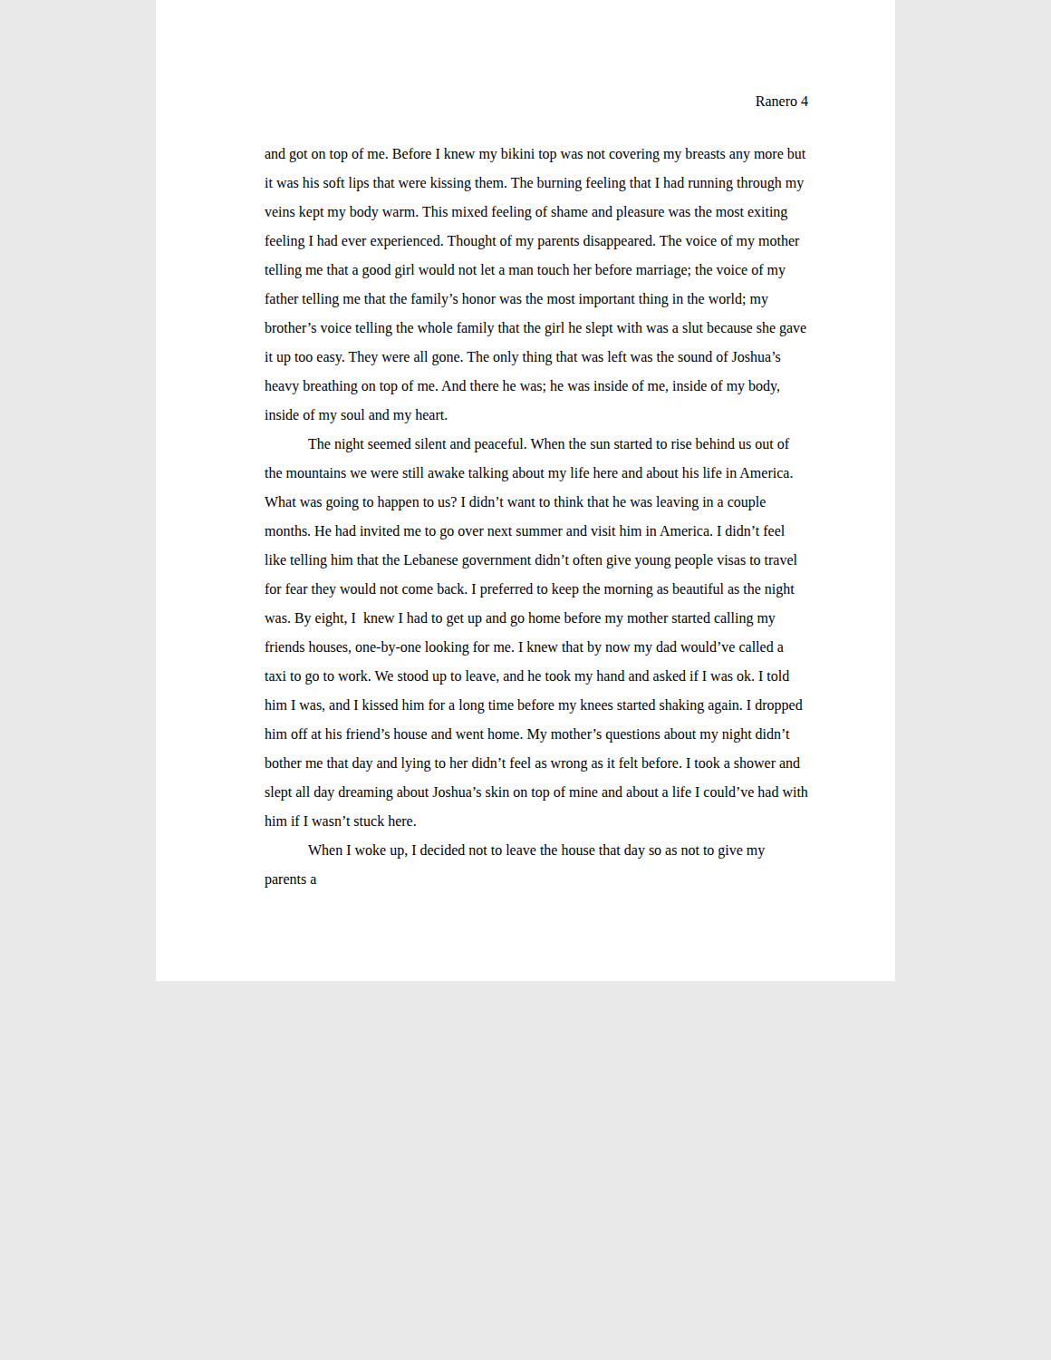Ranero 4
and got on top of me. Before I knew my bikini top was not covering my breasts any more but it was his soft lips that were kissing them. The burning feeling that I had running through my veins kept my body warm. This mixed feeling of shame and pleasure was the most exiting feeling I had ever experienced. Thought of my parents disappeared. The voice of my mother telling me that a good girl would not let a man touch her before marriage; the voice of my father telling me that the family’s honor was the most important thing in the world; my brother’s voice telling the whole family that the girl he slept with was a slut because she gave it up too easy. They were all gone. The only thing that was left was the sound of Joshua’s heavy breathing on top of me. And there he was; he was inside of me, inside of my body, inside of my soul and my heart.
The night seemed silent and peaceful. When the sun started to rise behind us out of the mountains we were still awake talking about my life here and about his life in America. What was going to happen to us? I didn’t want to think that he was leaving in a couple months. He had invited me to go over next summer and visit him in America. I didn’t feel like telling him that the Lebanese government didn’t often give young people visas to travel for fear they would not come back. I preferred to keep the morning as beautiful as the night was. By eight, I knew I had to get up and go home before my mother started calling my friends houses, one-by-one looking for me. I knew that by now my dad would’ve called a taxi to go to work. We stood up to leave, and he took my hand and asked if I was ok. I told him I was, and I kissed him for a long time before my knees started shaking again. I dropped him off at his friend’s house and went home. My mother’s questions about my night didn’t bother me that day and lying to her didn’t feel as wrong as it felt before. I took a shower and slept all day dreaming about Joshua’s skin on top of mine and about a life I could’ve had with him if I wasn’t stuck here.
When I woke up, I decided not to leave the house that day so as not to give my parents a